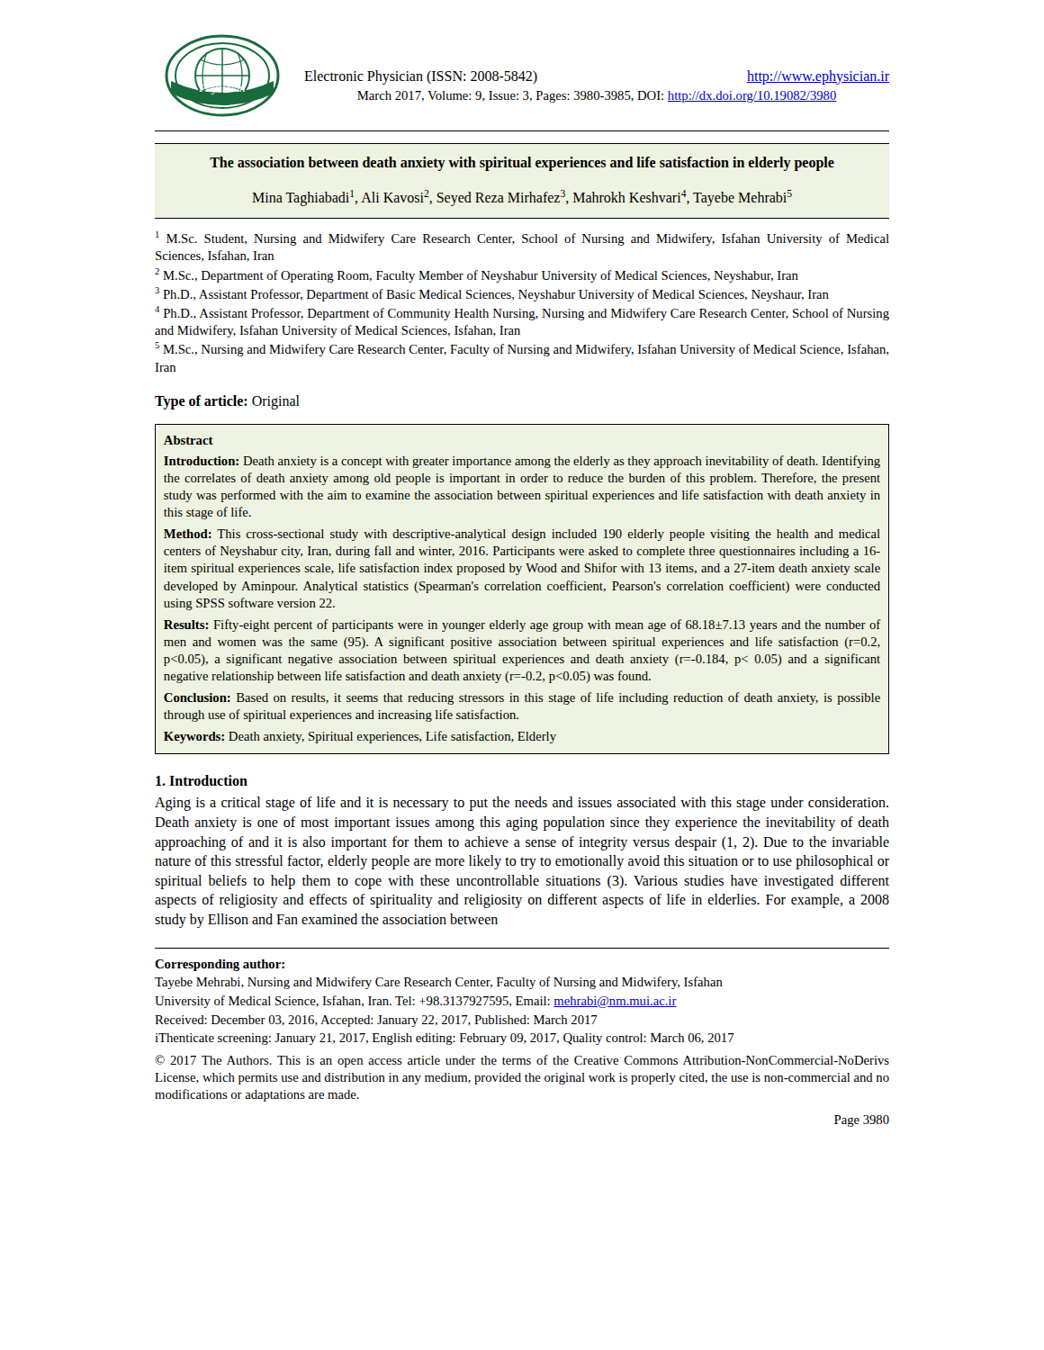Physician
Electronic Physician (ISSN: 2008-5842) http://www.ephysician.ir
March 2017, Volume: 9, Issue: 3, Pages: 3980-3985, DOI: http://dx.doi.org/10.19082/3980
The association between death anxiety with spiritual experiences and life satisfaction in elderly people
Mina Taghiabadi1, Ali Kavosi2, Seyed Reza Mirhafez3, Mahrokh Keshvari4, Tayebe Mehrabi5
1 M.Sc. Student, Nursing and Midwifery Care Research Center, School of Nursing and Midwifery, Isfahan University of Medical Sciences, Isfahan, Iran
2 M.Sc., Department of Operating Room, Faculty Member of Neyshabur University of Medical Sciences, Neyshabur, Iran
3 Ph.D., Assistant Professor, Department of Basic Medical Sciences, Neyshabur University of Medical Sciences, Neyshaur, Iran
4 Ph.D., Assistant Professor, Department of Community Health Nursing, Nursing and Midwifery Care Research Center, School of Nursing and Midwifery, Isfahan University of Medical Sciences, Isfahan, Iran
5 M.Sc., Nursing and Midwifery Care Research Center, Faculty of Nursing and Midwifery, Isfahan University of Medical Science, Isfahan, Iran
Type of article: Original
Abstract
Introduction: Death anxiety is a concept with greater importance among the elderly as they approach inevitability of death. Identifying the correlates of death anxiety among old people is important in order to reduce the burden of this problem. Therefore, the present study was performed with the aim to examine the association between spiritual experiences and life satisfaction with death anxiety in this stage of life.
Method: This cross-sectional study with descriptive-analytical design included 190 elderly people visiting the health and medical centers of Neyshabur city, Iran, during fall and winter, 2016. Participants were asked to complete three questionnaires including a 16-item spiritual experiences scale, life satisfaction index proposed by Wood and Shifor with 13 items, and a 27-item death anxiety scale developed by Aminpour. Analytical statistics (Spearman's correlation coefficient, Pearson's correlation coefficient) were conducted using SPSS software version 22.
Results: Fifty-eight percent of participants were in younger elderly age group with mean age of 68.18±7.13 years and the number of men and women was the same (95). A significant positive association between spiritual experiences and life satisfaction (r=0.2, p<0.05), a significant negative association between spiritual experiences and death anxiety (r=-0.184, p< 0.05) and a significant negative relationship between life satisfaction and death anxiety (r=-0.2, p<0.05) was found.
Conclusion: Based on results, it seems that reducing stressors in this stage of life including reduction of death anxiety, is possible through use of spiritual experiences and increasing life satisfaction.
Keywords: Death anxiety, Spiritual experiences, Life satisfaction, Elderly
1. Introduction
Aging is a critical stage of life and it is necessary to put the needs and issues associated with this stage under consideration. Death anxiety is one of most important issues among this aging population since they experience the inevitability of death approaching of and it is also important for them to achieve a sense of integrity versus despair (1, 2). Due to the invariable nature of this stressful factor, elderly people are more likely to try to emotionally avoid this situation or to use philosophical or spiritual beliefs to help them to cope with these uncontrollable situations (3). Various studies have investigated different aspects of religiosity and effects of spirituality and religiosity on different aspects of life in elderlies. For example, a 2008 study by Ellison and Fan examined the association between
Corresponding author:
Tayebe Mehrabi, Nursing and Midwifery Care Research Center, Faculty of Nursing and Midwifery, Isfahan
University of Medical Science, Isfahan, Iran. Tel: +98.3137927595, Email: mehrabi@nm.mui.ac.ir
Received: December 03, 2016, Accepted: January 22, 2017, Published: March 2017
iThenticate screening: January 21, 2017, English editing: February 09, 2017, Quality control: March 06, 2017
© 2017 The Authors. This is an open access article under the terms of the Creative Commons Attribution-NonCommercial-NoDerivs License, which permits use and distribution in any medium, provided the original work is properly cited, the use is non-commercial and no modifications or adaptations are made.
Page 3980